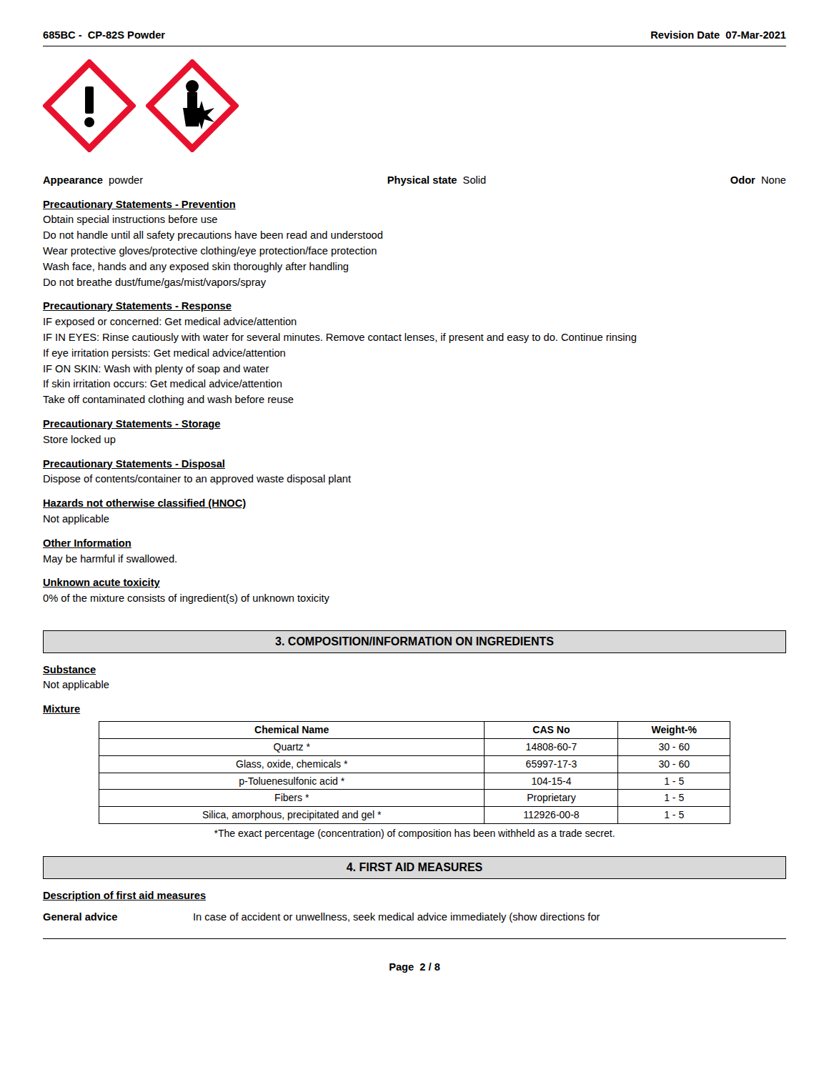685BC - CP-82S Powder
Revision Date 07-Mar-2021
Appearance powder
Physical state Solid
Odor None
Precautionary Statements - Prevention
Obtain special instructions before use
Do not handle until all safety precautions have been read and understood
Wear protective gloves/protective clothing/eye protection/face protection
Wash face, hands and any exposed skin thoroughly after handling
Do not breathe dust/fume/gas/mist/vapors/spray
Precautionary Statements - Response
IF exposed or concerned: Get medical advice/attention
IF IN EYES: Rinse cautiously with water for several minutes. Remove contact lenses, if present and easy to do. Continue rinsing
If eye irritation persists: Get medical advice/attention
IF ON SKIN: Wash with plenty of soap and water
If skin irritation occurs: Get medical advice/attention
Take off contaminated clothing and wash before reuse
Precautionary Statements - Storage
Store locked up
Precautionary Statements - Disposal
Dispose of contents/container to an approved waste disposal plant
Hazards not otherwise classified (HNOC)
Not applicable
Other Information
May be harmful if swallowed.
Unknown acute toxicity
0% of the mixture consists of ingredient(s) of unknown toxicity
3. COMPOSITION/INFORMATION ON INGREDIENTS
Substance
Not applicable
Mixture
| Chemical Name | CAS No | Weight-% |
| --- | --- | --- |
| Quartz * | 14808-60-7 | 30 - 60 |
| Glass, oxide, chemicals * | 65997-17-3 | 30 - 60 |
| p-Toluenesulfonic acid * | 104-15-4 | 1 - 5 |
| Fibers * | Proprietary | 1 - 5 |
| Silica, amorphous, precipitated and gel * | 112926-00-8 | 1 - 5 |
*The exact percentage (concentration) of composition has been withheld as a trade secret.
4. FIRST AID MEASURES
Description of first aid measures
General advice
In case of accident or unwellness, seek medical advice immediately (show directions for
Page 2 / 8